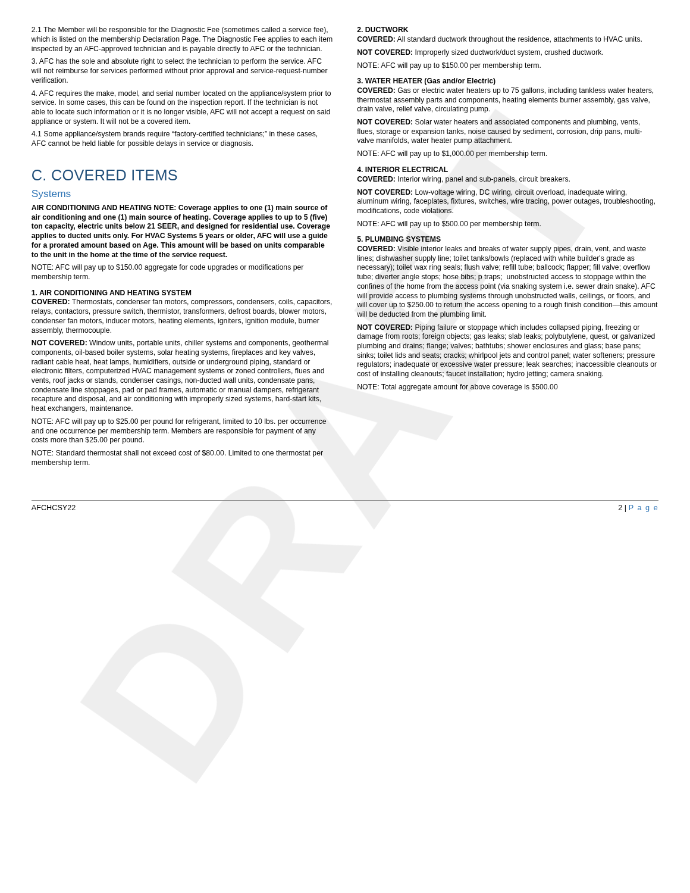DRAFT
2.1 The Member will be responsible for the Diagnostic Fee (sometimes called a service fee), which is listed on the membership Declaration Page. The Diagnostic Fee applies to each item inspected by an AFC-approved technician and is payable directly to AFC or the technician.
3. AFC has the sole and absolute right to select the technician to perform the service. AFC will not reimburse for services performed without prior approval and service-request-number verification.
4. AFC requires the make, model, and serial number located on the appliance/system prior to service. In some cases, this can be found on the inspection report. If the technician is not able to locate such information or it is no longer visible, AFC will not accept a request on said appliance or system. It will not be a covered item.
4.1 Some appliance/system brands require “factory-certified technicians;” in these cases, AFC cannot be held liable for possible delays in service or diagnosis.
C. COVERED ITEMS
Systems
AIR CONDITIONING AND HEATING NOTE: Coverage applies to one (1) main source of air conditioning and one (1) main source of heating. Coverage applies to up to 5 (five) ton capacity, electric units below 21 SEER, and designed for residential use. Coverage applies to ducted units only. For HVAC Systems 5 years or older, AFC will use a guide for a prorated amount based on Age. This amount will be based on units comparable to the unit in the home at the time of the service request.
NOTE: AFC will pay up to $150.00 aggregate for code upgrades or modifications per membership term.
1. AIR CONDITIONING AND HEATING SYSTEM
COVERED: Thermostats, condenser fan motors, compressors, condensers, coils, capacitors, relays, contactors, pressure switch, thermistor, transformers, defrost boards, blower motors, condenser fan motors, inducer motors, heating elements, igniters, ignition module, burner assembly, thermocouple.
NOT COVERED: Window units, portable units, chiller systems and components, geothermal components, oil-based boiler systems, solar heating systems, fireplaces and key valves, radiant cable heat, heat lamps, humidifiers, outside or underground piping, standard or electronic filters, computerized HVAC management systems or zoned controllers, flues and vents, roof jacks or stands, condenser casings, non-ducted wall units, condensate pans, condensate line stoppages, pad or pad frames, automatic or manual dampers, refrigerant recapture and disposal, and air conditioning with improperly sized systems, hard-start kits, heat exchangers, maintenance.
NOTE: AFC will pay up to $25.00 per pound for refrigerant, limited to 10 lbs. per occurrence and one occurrence per membership term. Members are responsible for payment of any costs more than $25.00 per pound.
NOTE: Standard thermostat shall not exceed cost of $80.00. Limited to one thermostat per membership term.
2. DUCTWORK
COVERED: All standard ductwork throughout the residence, attachments to HVAC units.
NOT COVERED: Improperly sized ductwork/duct system, crushed ductwork.
NOTE: AFC will pay up to $150.00 per membership term.
3. WATER HEATER (Gas and/or Electric)
COVERED: Gas or electric water heaters up to 75 gallons, including tankless water heaters, thermostat assembly parts and components, heating elements burner assembly, gas valve, drain valve, relief valve, circulating pump.
NOT COVERED: Solar water heaters and associated components and plumbing, vents, flues, storage or expansion tanks, noise caused by sediment, corrosion, drip pans, multi-valve manifolds, water heater pump attachment.
NOTE: AFC will pay up to $1,000.00 per membership term.
4. INTERIOR ELECTRICAL
COVERED: Interior wiring, panel and sub-panels, circuit breakers.
NOT COVERED: Low-voltage wiring, DC wiring, circuit overload, inadequate wiring, aluminum wiring, faceplates, fixtures, switches, wire tracing, power outages, troubleshooting, modifications, code violations.
NOTE: AFC will pay up to $500.00 per membership term.
5. PLUMBING SYSTEMS
COVERED: Visible interior leaks and breaks of water supply pipes, drain, vent, and waste lines; dishwasher supply line; toilet tanks/bowls (replaced with white builder's grade as necessary); toilet wax ring seals; flush valve; refill tube; ballcock; flapper; fill valve; overflow tube; diverter angle stops; hose bibs; p traps; unobstructed access to stoppage within the confines of the home from the access point (via snaking system i.e. sewer drain snake). AFC will provide access to plumbing systems through unobstructed walls, ceilings, or floors, and will cover up to $250.00 to return the access opening to a rough finish condition—this amount will be deducted from the plumbing limit.
NOT COVERED: Piping failure or stoppage which includes collapsed piping, freezing or damage from roots; foreign objects; gas leaks; slab leaks; polybutylene, quest, or galvanized plumbing and drains; flange; valves; bathtubs; shower enclosures and glass; base pans; sinks; toilet lids and seats; cracks; whirlpool jets and control panel; water softeners; pressure regulators; inadequate or excessive water pressure; leak searches; inaccessible cleanouts or cost of installing cleanouts; faucet installation; hydro jetting; camera snaking.
NOTE: Total aggregate amount for above coverage is $500.00
AFCHCSY22 2 | P a g e